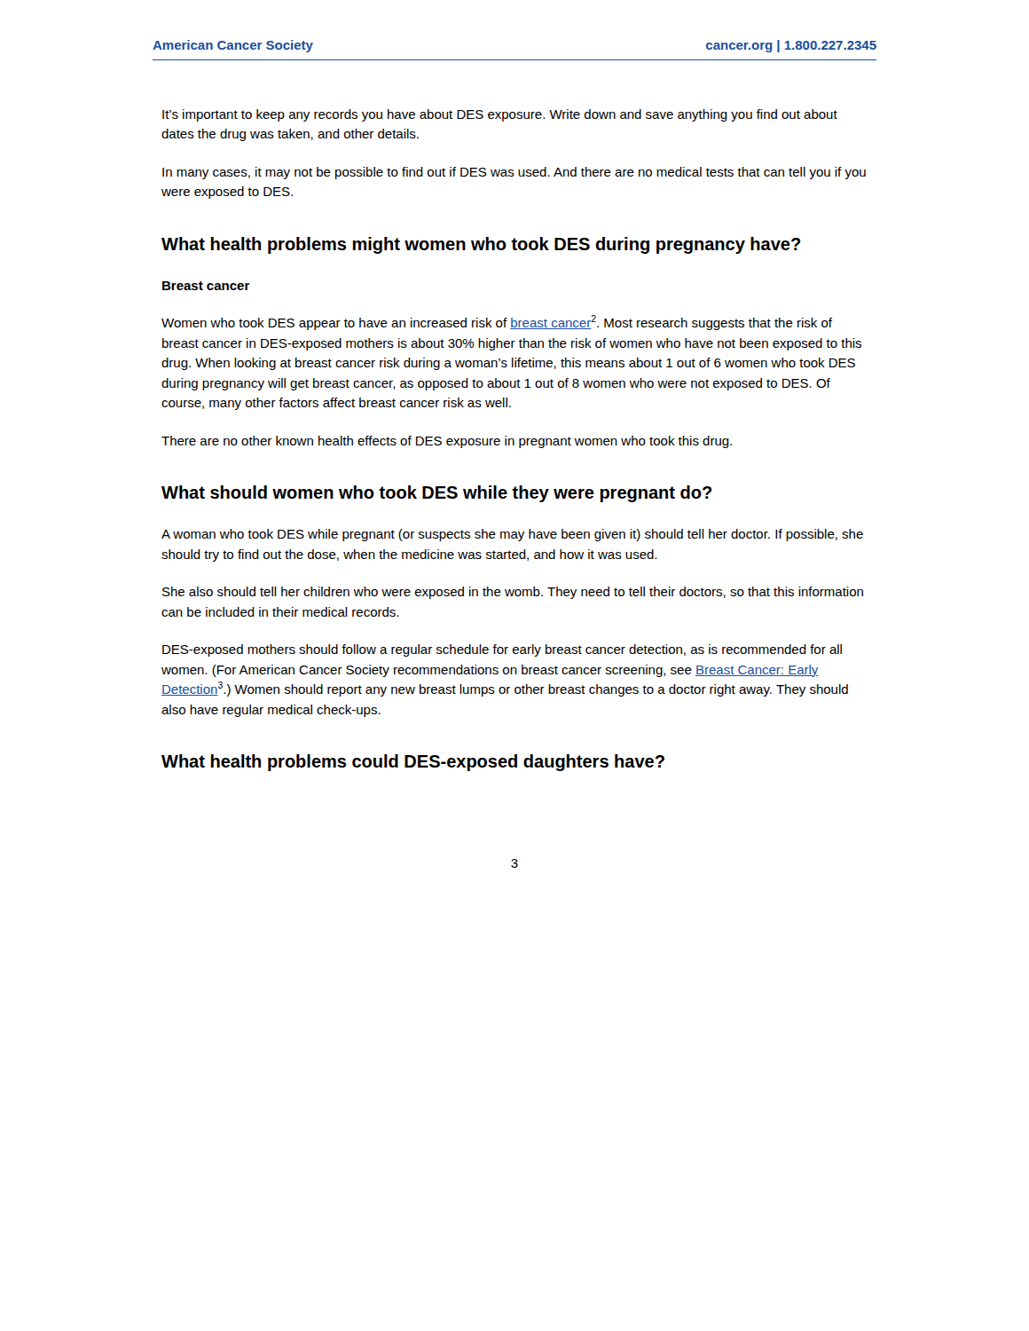American Cancer Society cancer.org | 1.800.227.2345
It’s important to keep any records you have about DES exposure. Write down and save anything you find out about dates the drug was taken, and other details.
In many cases, it may not be possible to find out if DES was used. And there are no medical tests that can tell you if you were exposed to DES.
What health problems might women who took DES during pregnancy have?
Breast cancer
Women who took DES appear to have an increased risk of breast cancer2. Most research suggests that the risk of breast cancer in DES-exposed mothers is about 30% higher than the risk of women who have not been exposed to this drug. When looking at breast cancer risk during a woman’s lifetime, this means about 1 out of 6 women who took DES during pregnancy will get breast cancer, as opposed to about 1 out of 8 women who were not exposed to DES. Of course, many other factors affect breast cancer risk as well.
There are no other known health effects of DES exposure in pregnant women who took this drug.
What should women who took DES while they were pregnant do?
A woman who took DES while pregnant (or suspects she may have been given it) should tell her doctor. If possible, she should try to find out the dose, when the medicine was started, and how it was used.
She also should tell her children who were exposed in the womb. They need to tell their doctors, so that this information can be included in their medical records.
DES-exposed mothers should follow a regular schedule for early breast cancer detection, as is recommended for all women. (For American Cancer Society recommendations on breast cancer screening, see Breast Cancer: Early Detection3.) Women should report any new breast lumps or other breast changes to a doctor right away. They should also have regular medical check-ups.
What health problems could DES-exposed daughters have?
3